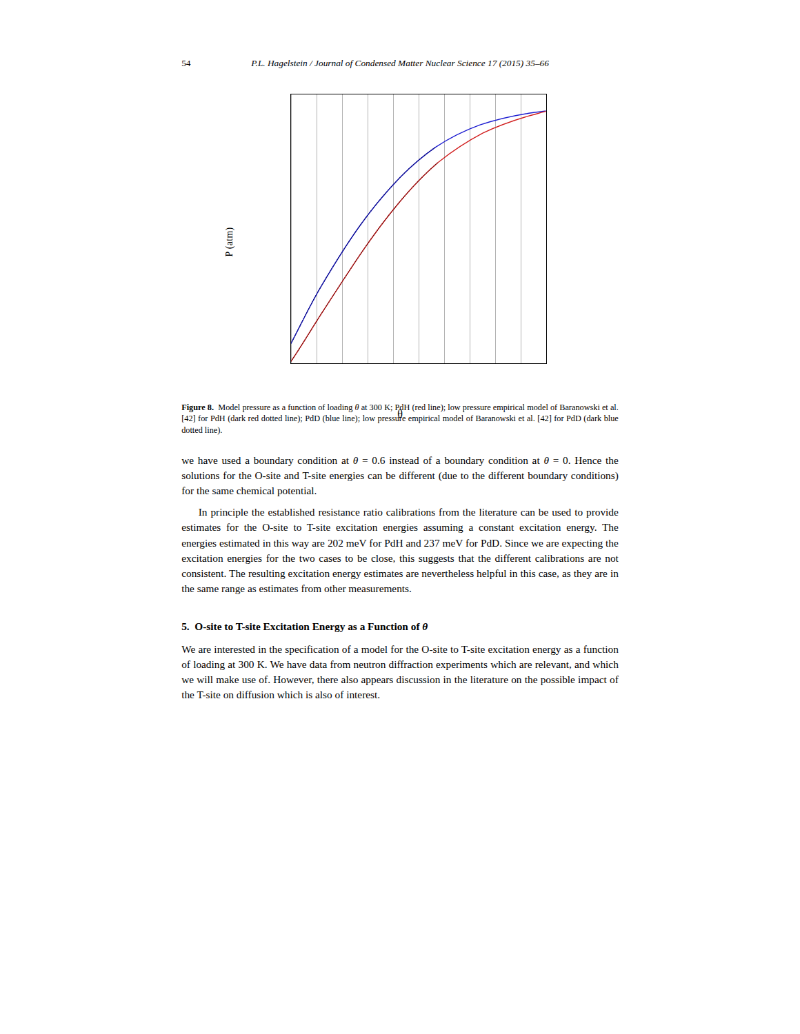54
P.L. Hagelstein / Journal of Condensed Matter Nuclear Science 17 (2015) 35–66
P (atm)
θ
Figure 8. Model pressure as a function of loading θ at 300 K; PdH (red line); low pressure empirical model of Baranowski et al. [42] for PdH (dark red dotted line); PdD (blue line); low pressure empirical model of Baranowski et al. [42] for PdD (dark blue dotted line).
we have used a boundary condition at θ = 0.6 instead of a boundary condition at θ = 0. Hence the solutions for the O-site and T-site energies can be different (due to the different boundary conditions) for the same chemical potential.
In principle the established resistance ratio calibrations from the literature can be used to provide estimates for the O-site to T-site excitation energies assuming a constant excitation energy. The energies estimated in this way are 202 meV for PdH and 237 meV for PdD. Since we are expecting the excitation energies for the two cases to be close, this suggests that the different calibrations are not consistent. The resulting excitation energy estimates are nevertheless helpful in this case, as they are in the same range as estimates from other measurements.
5. O-site to T-site Excitation Energy as a Function of θ
We are interested in the specification of a model for the O-site to T-site excitation energy as a function of loading at 300 K. We have data from neutron diffraction experiments which are relevant, and which we will make use of. However, there also appears discussion in the literature on the possible impact of the T-site on diffusion which is also of interest.